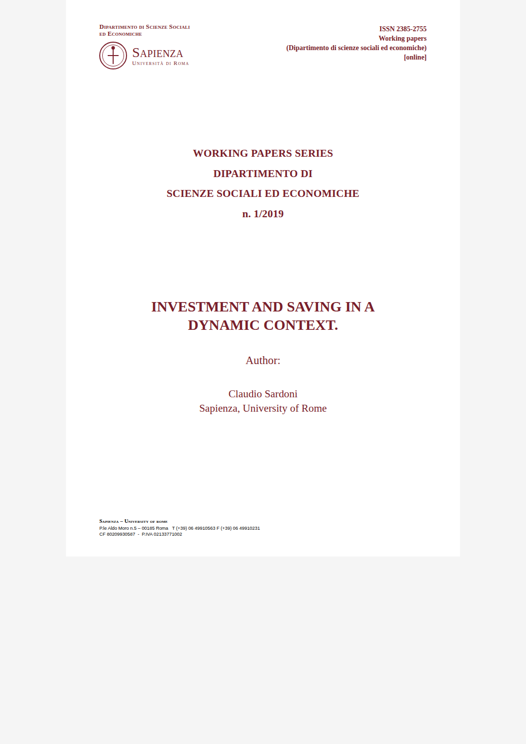Dipartimento di Scienze Sociali ed Economiche
Sapienza Università di Roma
ISSN 2385-2755
Working papers
(Dipartimento di scienze sociali ed economiche)
[online]
WORKING PAPERS SERIES DIPARTIMENTO DI SCIENZE SOCIALI ED ECONOMICHE n. 1/2019
INVESTMENT AND SAVING IN A
DYNAMIC CONTEXT.
Author:
Claudio Sardoni
Sapienza, University of Rome
Sapienza – University of rome
P.le Aldo Moro n.5 – 00185 Roma T (+39) 06 49910563 F (+39) 06 49910231
CF 80209930587 - P.IVA 02133771002